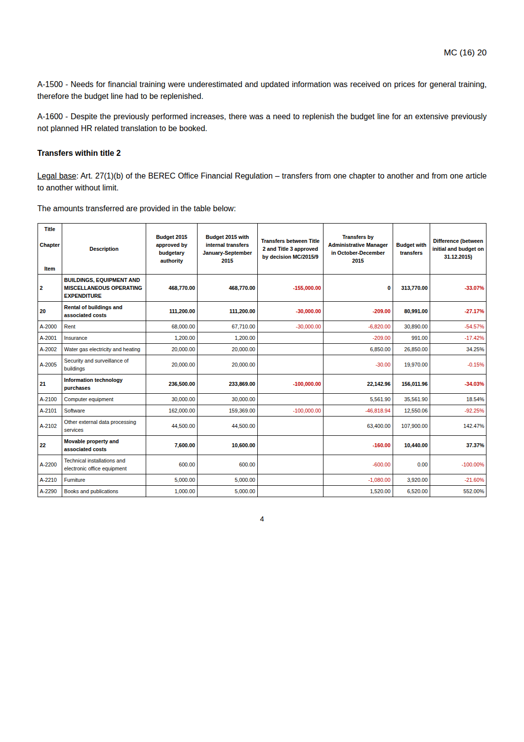MC (16) 20
A-1500 - Needs for financial training were underestimated and updated information was received on prices for general training, therefore the budget line had to be replenished.
A-1600 - Despite the previously performed increases, there was a need to replenish the budget line for an extensive previously not planned HR related translation to be booked.
Transfers within title 2
Legal base: Art. 27(1)(b) of the BEREC Office Financial Regulation – transfers from one chapter to another and from one article to another without limit.
The amounts transferred are provided in the table below:
| Title Chapter Item | Description | Budget 2015 approved by budgetary authority | Budget 2015 with internal transfers January-September 2015 | Transfers between Title 2 and Title 3 approved by decision MC/2015/9 | Transfers by Administrative Manager in October-December 2015 | Budget with transfers | Difference (between initial and budget on 31.12.2015) |
| --- | --- | --- | --- | --- | --- | --- | --- |
| 2 | BUILDINGS, EQUIPMENT AND MISCELLANEOUS OPERATING EXPENDITURE | 468,770.00 | 468,770.00 | -155,000.00 | 0 | 313,770.00 | -33.07% |
| 20 | Rental of buildings and associated costs | 111,200.00 | 111,200.00 | -30,000.00 | -209.00 | 80,991.00 | -27.17% |
| A-2000 | Rent | 68,000.00 | 67,710.00 | -30,000.00 | -6,820.00 | 30,890.00 | -54.57% |
| A-2001 | Insurance | 1,200.00 | 1,200.00 | | -209.00 | 991.00 | -17.42% |
| A-2002 | Water gas electricity and heating | 20,000.00 | 20,000.00 | | 6,850.00 | 26,850.00 | 34.25% |
| A-2005 | Security and surveillance of buildings | 20,000.00 | 20,000.00 | | -30.00 | 19,970.00 | -0.15% |
| 21 | Information technology purchases | 236,500.00 | 233,869.00 | -100,000.00 | 22,142.96 | 156,011.96 | -34.03% |
| A-2100 | Computer equipment | 30,000.00 | 30,000.00 | | 5,561.90 | 35,561.90 | 18.54% |
| A-2101 | Software | 162,000.00 | 159,369.00 | -100,000.00 | -46,818.94 | 12,550.06 | -92.25% |
| A-2102 | Other external data processing services | 44,500.00 | 44,500.00 | | 63,400.00 | 107,900.00 | 142.47% |
| 22 | Movable property and associated costs | 7,600.00 | 10,600.00 | | -160.00 | 10,440.00 | 37.37% |
| A-2200 | Technical installations and electronic office equipment | 600.00 | 600.00 | | -600.00 | 0.00 | -100.00% |
| A-2210 | Furniture | 5,000.00 | 5,000.00 | | -1,080.00 | 3,920.00 | -21.60% |
| A-2290 | Books and publications | 1,000.00 | 5,000.00 | | 1,520.00 | 6,520.00 | 552.00% |
4